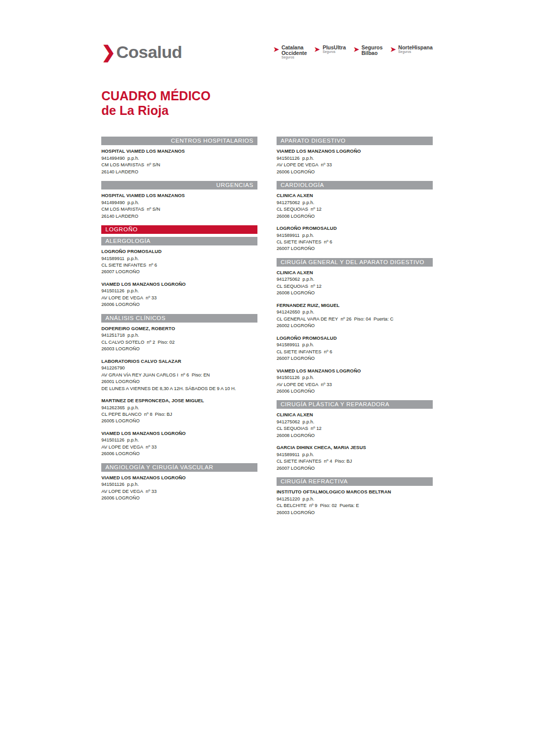❯Cosalud
➤ Catalana
OccidenteSeguros
➤ PlusUltraSeguros
➤ Seguros
Bilbao
➤ NorteHispanaSeguros
CUADRO MÉDICO
de La Rioja
CENTROS HOSPITALARIOS
HOSPITAL VIAMED LOS MANZANOS 941499490 p.p.h. CM LOS MARISTAS nº S/N 26140 LARDERO
URGENCIAS
HOSPITAL VIAMED LOS MANZANOS 941499490 p.p.h. CM LOS MARISTAS nº S/N 26140 LARDERO
LOGROÑO
ALERGOLOGÍA
LOGROÑO PROMOSALUD 941589911 p.p.h. CL SIETE INFANTES nº 6 26007 LOGROÑO
VIAMED LOS MANZANOS LOGROÑO 941501126 p.p.h. AV LOPE DE VEGA nº 33 26006 LOGROÑO
ANÁLISIS CLÍNICOS
DOPEREIRO GOMEZ, ROBERTO 941251718 p.p.h. CL CALVO SOTELO nº 2 Piso: 02 26003 LOGROÑO
LABORATORIOS CALVO SALAZAR 941226790 AV GRAN VÍA REY JUAN CARLOS I nº 6 Piso: EN 26001 LOGROÑO DE LUNES A VIERNES DE 8,30 A 12H. SÁBADOS DE 9 A 10 H.
MARTINEZ DE ESPRONCEDA, JOSE MIGUEL 941262365 p.p.h. CL PEPE BLANCO nº 8 Piso: BJ 26005 LOGROÑO
VIAMED LOS MANZANOS LOGROÑO 941501126 p.p.h. AV LOPE DE VEGA nº 33 26006 LOGROÑO
ANGIOLOGÍA Y CIRUGÍA VASCULAR
VIAMED LOS MANZANOS LOGROÑO 941501126 p.p.h. AV LOPE DE VEGA nº 33 26006 LOGROÑO
APARATO DIGESTIVO
VIAMED LOS MANZANOS LOGROÑO 941501126 p.p.h. AV LOPE DE VEGA nº 33 26006 LOGROÑO
CARDIOLOGÍA
CLINICA ALXEN 941275062 p.p.h. CL SEQUOIAS nº 12 26008 LOGROÑO
LOGROÑO PROMOSALUD 941589911 p.p.h. CL SIETE INFANTES nº 6 26007 LOGROÑO
CIRUGÍA GENERAL Y DEL APARATO DIGESTIVO
CLINICA ALXEN 941275062 p.p.h. CL SEQUOIAS nº 12 26008 LOGROÑO
FERNANDEZ RUIZ, MIGUEL 941242650 p.p.h. CL GENERAL VARA DE REY nº 26 Piso: 04 Puerta: C 26002 LOGROÑO
LOGROÑO PROMOSALUD 941589911 p.p.h. CL SIETE INFANTES nº 6 26007 LOGROÑO
VIAMED LOS MANZANOS LOGROÑO 941501126 p.p.h. AV LOPE DE VEGA nº 33 26006 LOGROÑO
CIRUGÍA PLÁSTICA Y REPARADORA
CLINICA ALXEN 941275062 p.p.h. CL SEQUOIAS nº 12 26008 LOGROÑO
GARCIA DIHINX CHECA, MARIA JESUS 941589911 p.p.h. CL SIETE INFANTES nº 4 Piso: BJ 26007 LOGROÑO
CIRUGÍA REFRACTIVA
INSTITUTO OFTALMOLOGICO MARCOS BELTRAN 941251220 p.p.h. CL BELCHITE nº 9 Piso: 02 Puerta: E 26003 LOGROÑO